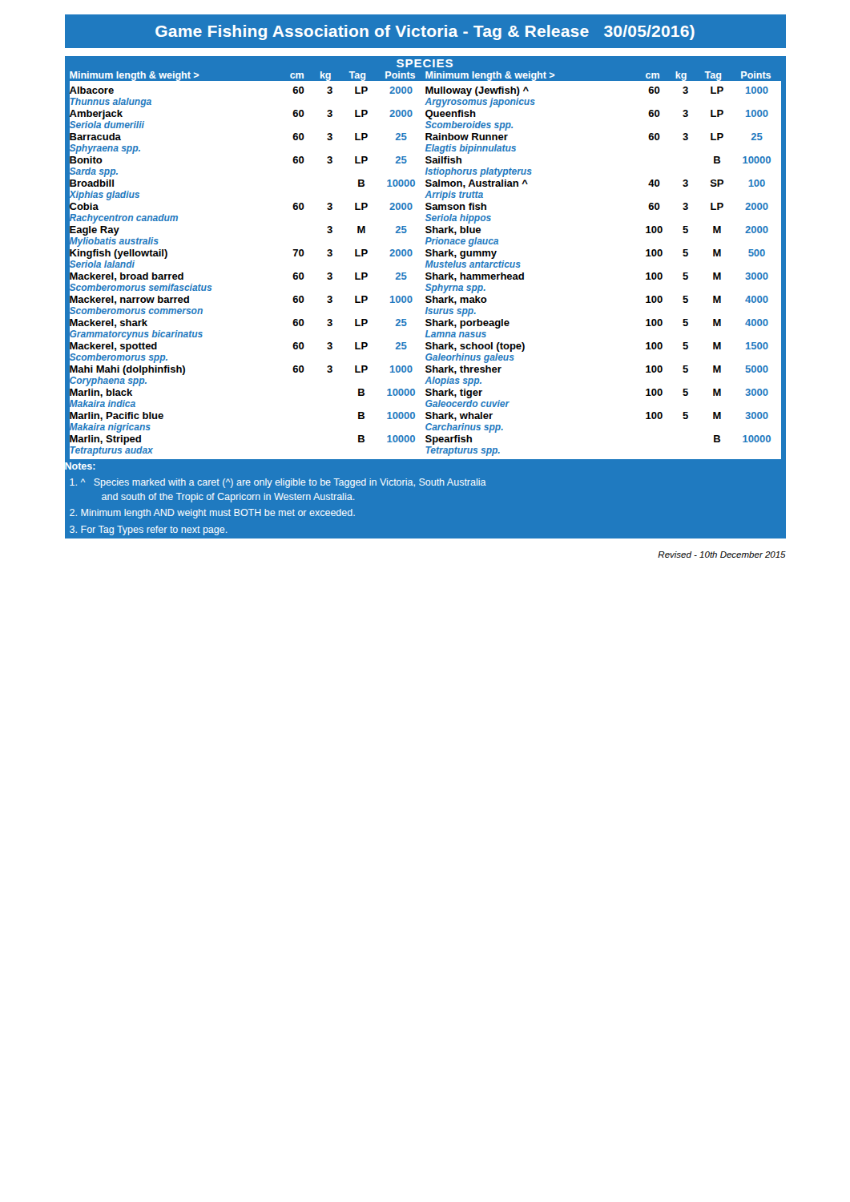Game Fishing Association of Victoria - Tag & Release 30/05/2016)
| SPECIES |
| / Minimum length & weight > / cm / kg / Tag / Points / Minimum length & weight > / cm / kg / Tag / Points / |
| / Albacore Thunnus alalunga / 60 / 3 / LP / 2000 / Mulloway (Jewfish) ^ Argyrosomus japonicus / 60 / 3 / LP / 1000 / / Amberjack Seriola dumerilii / 60 / 3 / LP / 2000 / Queenfish Scomberoides spp. / 60 / 3 / LP / 1000 / / Barracuda Sphyraena spp. / 60 / 3 / LP / 25 / Rainbow Runner Elagtis bipinnulatus / 60 / 3 / LP / 25 / / Bonito Sarda spp. / 60 / 3 / LP / 25 / Sailfish Istiophorus platypterus / / / B / 10000 / / Broadbill Xiphias gladius / / / B / 10000 / Salmon, Australian ^ Arripis trutta / 40 / 3 / SP / 100 / / Cobia Rachycentron canadum / 60 / 3 / LP / 2000 / Samson fish Seriola hippos / 60 / 3 / LP / 2000 / / Eagle Ray Myliobatis australis / / 3 / M / 25 / Shark, blue Prionace glauca / 100 / 5 / M / 2000 / / Kingfish (yellowtail) Seriola lalandi / 70 / 3 / LP / 2000 / Shark, gummy Mustelus antarcticus / 100 / 5 / M / 500 / / Mackerel, broad barred Scomberomorus semifasciatus / 60 / 3 / LP / 25 / Shark, hammerhead Sphyrna spp. / 100 / 5 / M / 3000 / / Mackerel, narrow barred Scomberomorus commerson / 60 / 3 / LP / 1000 / Shark, mako Isurus spp. / 100 / 5 / M / 4000 / / Mackerel, shark Grammatorcynus bicarinatus / 60 / 3 / LP / 25 / Shark, porbeagle Lamna nasus / 100 / 5 / M / 4000 / / Mackerel, spotted Scomberomorus spp. / 60 / 3 / LP / 25 / Shark, school (tope) Galeorhinus galeus / 100 / 5 / M / 1500 / / Mahi Mahi (dolphinfish) Coryphaena spp. / 60 / 3 / LP / 1000 / Shark, thresher Alopias spp. / 100 / 5 / M / 5000 / / Marlin, black Makaira indica / / / B / 10000 / Shark, tiger Galeocerdo cuvier / 100 / 5 / M / 3000 / / Marlin, Pacific blue Makaira nigricans / / / B / 10000 / Shark, whaler Carcharinus spp. / 100 / 5 / M / 3000 / / Marlin, Striped Tetrapturus audax / / / B / 10000 / Spearfish Tetrapturus spp. / / / B / 10000 / |
| Notes: ^ Species marked with a caret (^) are only eligible to be Tagged in Victoria, South Australia and south of the Tropic of Capricorn in Western Australia. Minimum length AND weight must BOTH be met or exceeded. For Tag Types refer to next page. |
Revised - 10th December 2015